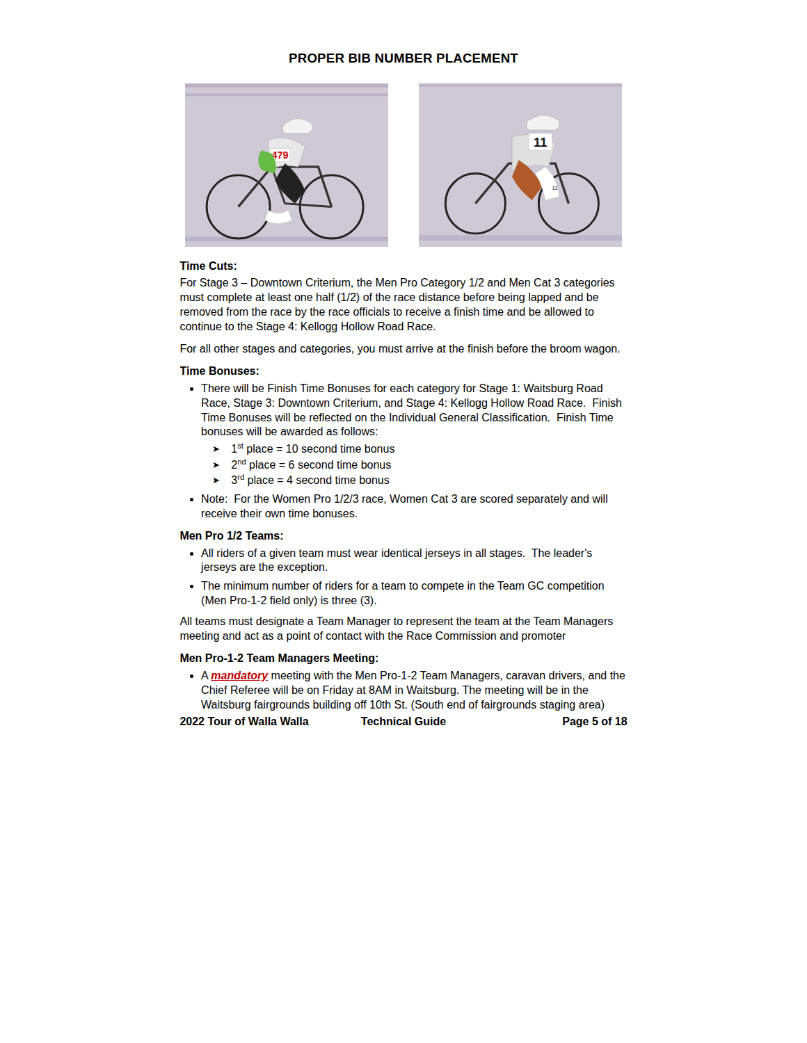PROPER BIB NUMBER PLACEMENT
Time Cuts:
For Stage 3 – Downtown Criterium, the Men Pro Category 1/2 and Men Cat 3 categories must complete at least one half (1/2) of the race distance before being lapped and be removed from the race by the race officials to receive a finish time and be allowed to continue to the Stage 4: Kellogg Hollow Road Race.
For all other stages and categories, you must arrive at the finish before the broom wagon.
Time Bonuses:
There will be Finish Time Bonuses for each category for Stage 1: Waitsburg Road Race, Stage 3: Downtown Criterium, and Stage 4: Kellogg Hollow Road Race. Finish Time Bonuses will be reflected on the Individual General Classification. Finish Time bonuses will be awarded as follows:
1st place = 10 second time bonus
2nd place = 6 second time bonus
3rd place = 4 second time bonus
Note: For the Women Pro 1/2/3 race, Women Cat 3 are scored separately and will receive their own time bonuses.
Men Pro 1/2 Teams:
All riders of a given team must wear identical jerseys in all stages. The leader's jerseys are the exception.
The minimum number of riders for a team to compete in the Team GC competition (Men Pro-1-2 field only) is three (3).
All teams must designate a Team Manager to represent the team at the Team Managers meeting and act as a point of contact with the Race Commission and promoter
Men Pro-1-2 Team Managers Meeting:
A mandatory meeting with the Men Pro-1-2 Team Managers, caravan drivers, and the Chief Referee will be on Friday at 8AM in Waitsburg. The meeting will be in the Waitsburg fairgrounds building off 10th St. (South end of fairgrounds staging area)
2022 Tour of Walla Walla Technical Guide Page 5 of 18